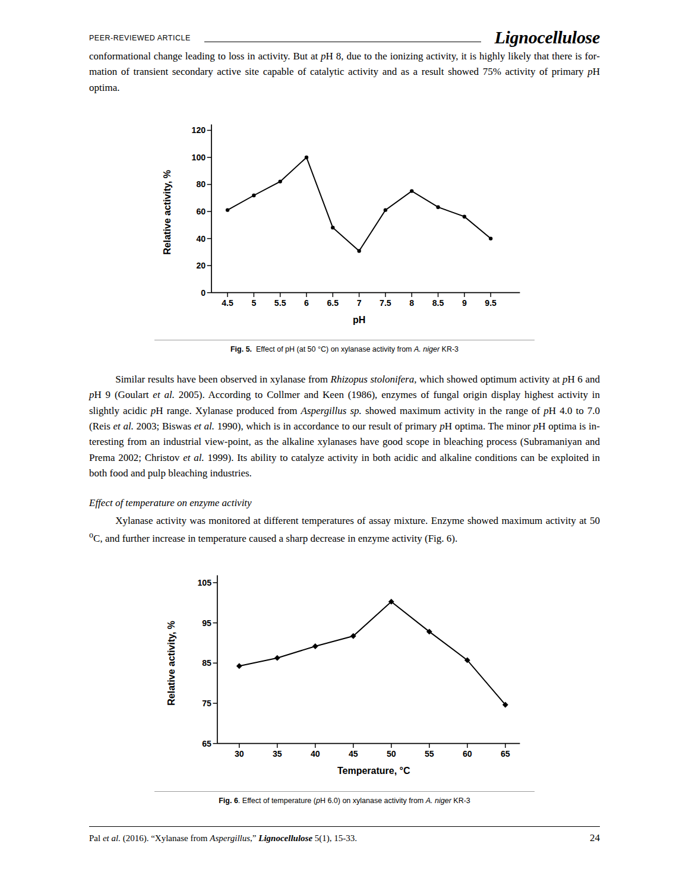Peer-Reviewed Article
Lignocellulose
conformational change leading to loss in activity. But at p H 8, due to the ionizing activity, it is highly likely that there is formation of transient secondary active site capable of catalytic activity and as a result showed 75% activity of primary p H optima.
0 20 40 60 80 100 120 4.5 5 5.5 6 6.5 7 7.5 8 8.5 9 9.5 Relative activity, % pH
Fig. 5. Effect of pH (at 50 °C) on xylanase activity from A. niger KR-3
Similar results have been observed in xylanase from Rhizopus stolonifera, which showed optimum activity at p H 6 and p H 9 (Goulart et al. 2005). According to Collmer and Keen (1986), enzymes of fungal origin display highest activity in slightly acidic p H range. Xylanase produced from Aspergillus sp. showed maximum activity in the range of p H 4.0 to 7.0 (Reis et al. 2003; Biswas et al. 1990), which is in accordance to our result of primary p H optima. The minor p H optima is interesting from an industrial view-point, as the alkaline xylanases have good scope in bleaching process (Subramaniyan and Prema 2002; Christov et al. 1999). Its ability to catalyze activity in both acidic and alkaline conditions can be exploited in both food and pulp bleaching industries.
Effect of temperature on enzyme activity
Xylanase activity was monitored at different temperatures of assay mixture. Enzyme showed maximum activity at 50 oC, and further increase in temperature caused a sharp decrease in enzyme activity (Fig. 6).
65 75 85 95 105 30 35 40 45 50 55 60 65 Relative activity, % Temperature, °C
Fig. 6. Effect of temperature (p H 6.0) on xylanase activity from A. niger KR-3
Pal et al. (2016). “Xylanase from Aspergillus,” Lignocellulose 5(1), 15-33.
24